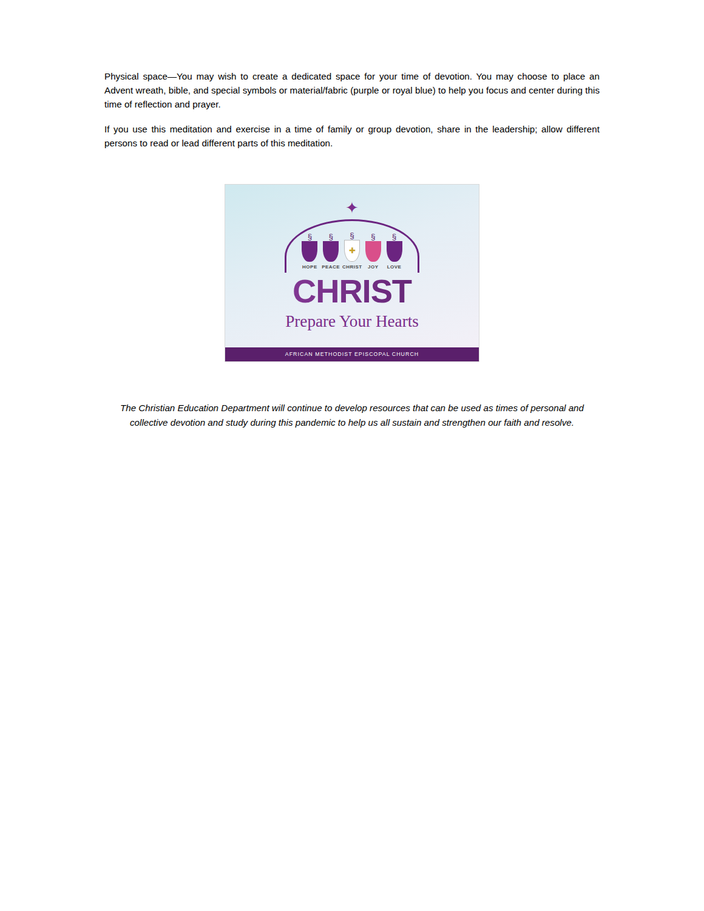Physical space—You may wish to create a dedicated space for your time of devotion. You may choose to place an Advent wreath, bible, and special symbols or material/fabric (purple or royal blue) to help you focus and center during this time of reflection and prayer.
If you use this meditation and exercise in a time of family or group devotion, share in the leadership; allow different persons to read or lead different parts of this meditation.
✦
§
§
§
§
§
HOPE PEACE CHRIST JOY LOVE
CHRIST
Prepare Your Hearts
African Methodist Episcopal Church
The Christian Education Department will continue to develop resources that can be used as times of personal and collective devotion and study during this pandemic to help us all sustain and strengthen our faith and resolve.